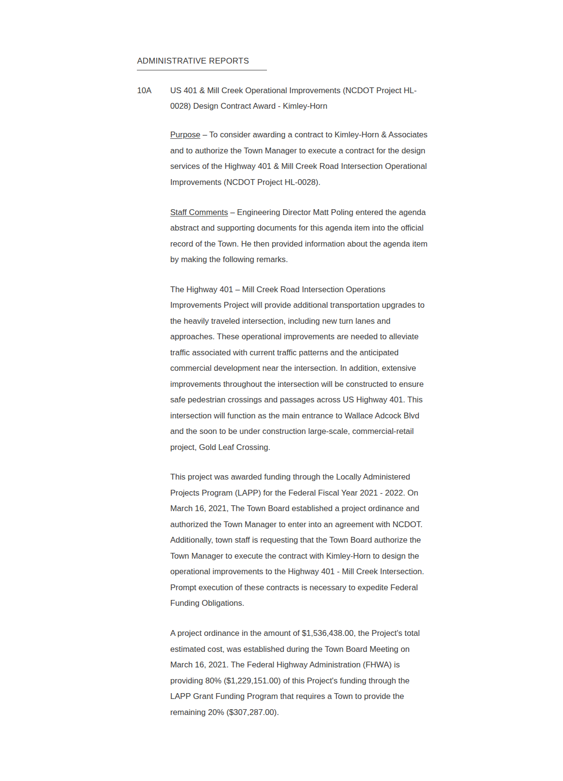ADMINISTRATIVE REPORTS
10A
US 401 & Mill Creek Operational Improvements (NCDOT Project HL-0028) Design Contract Award - Kimley-Horn
Purpose – To consider awarding a contract to Kimley-Horn & Associates and to authorize the Town Manager to execute a contract for the design services of the Highway 401 & Mill Creek Road Intersection Operational Improvements (NCDOT Project HL-0028).
Staff Comments – Engineering Director Matt Poling entered the agenda abstract and supporting documents for this agenda item into the official record of the Town. He then provided information about the agenda item by making the following remarks.
The Highway 401 – Mill Creek Road Intersection Operations Improvements Project will provide additional transportation upgrades to the heavily traveled intersection, including new turn lanes and approaches. These operational improvements are needed to alleviate traffic associated with current traffic patterns and the anticipated commercial development near the intersection. In addition, extensive improvements throughout the intersection will be constructed to ensure safe pedestrian crossings and passages across US Highway 401. This intersection will function as the main entrance to Wallace Adcock Blvd and the soon to be under construction large-scale, commercial-retail project, Gold Leaf Crossing.
This project was awarded funding through the Locally Administered Projects Program (LAPP) for the Federal Fiscal Year 2021 - 2022. On March 16, 2021, The Town Board established a project ordinance and authorized the Town Manager to enter into an agreement with NCDOT. Additionally, town staff is requesting that the Town Board authorize the Town Manager to execute the contract with Kimley-Horn to design the operational improvements to the Highway 401 - Mill Creek Intersection. Prompt execution of these contracts is necessary to expedite Federal Funding Obligations.
A project ordinance in the amount of $1,536,438.00, the Project's total estimated cost, was established during the Town Board Meeting on March 16, 2021. The Federal Highway Administration (FHWA) is providing 80% ($1,229,151.00) of this Project's funding through the LAPP Grant Funding Program that requires a Town to provide the remaining 20% ($307,287.00).